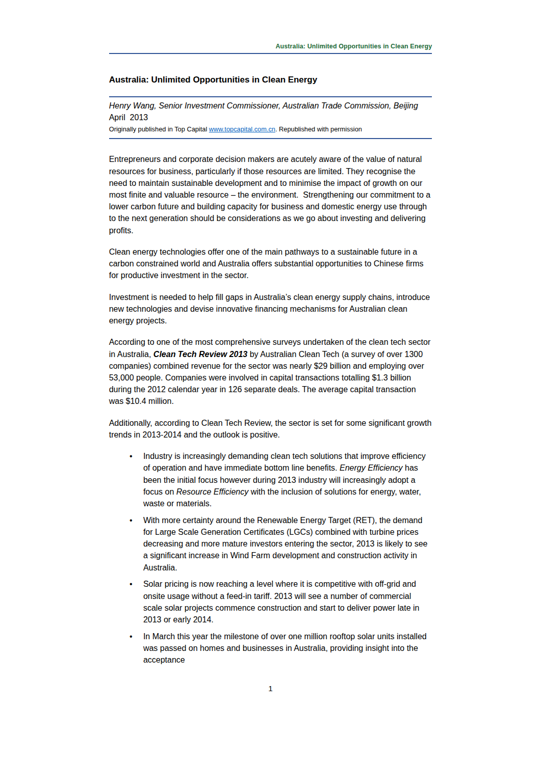Australia: Unlimited Opportunities in Clean Energy
Australia: Unlimited Opportunities in Clean Energy
Henry Wang, Senior Investment Commissioner, Australian Trade Commission, Beijing
April 2013
Originally published in Top Capital www.topcapital.com.cn. Republished with permission
Entrepreneurs and corporate decision makers are acutely aware of the value of natural resources for business, particularly if those resources are limited. They recognise the need to maintain sustainable development and to minimise the impact of growth on our most finite and valuable resource – the environment. Strengthening our commitment to a lower carbon future and building capacity for business and domestic energy use through to the next generation should be considerations as we go about investing and delivering profits.
Clean energy technologies offer one of the main pathways to a sustainable future in a carbon constrained world and Australia offers substantial opportunities to Chinese firms for productive investment in the sector.
Investment is needed to help fill gaps in Australia’s clean energy supply chains, introduce new technologies and devise innovative financing mechanisms for Australian clean energy projects.
According to one of the most comprehensive surveys undertaken of the clean tech sector in Australia, Clean Tech Review 2013 by Australian Clean Tech (a survey of over 1300 companies) combined revenue for the sector was nearly $29 billion and employing over 53,000 people. Companies were involved in capital transactions totalling $1.3 billion during the 2012 calendar year in 126 separate deals. The average capital transaction was $10.4 million.
Additionally, according to Clean Tech Review, the sector is set for some significant growth trends in 2013-2014 and the outlook is positive.
Industry is increasingly demanding clean tech solutions that improve efficiency of operation and have immediate bottom line benefits. Energy Efficiency has been the initial focus however during 2013 industry will increasingly adopt a focus on Resource Efficiency with the inclusion of solutions for energy, water, waste or materials.
With more certainty around the Renewable Energy Target (RET), the demand for Large Scale Generation Certificates (LGCs) combined with turbine prices decreasing and more mature investors entering the sector, 2013 is likely to see a significant increase in Wind Farm development and construction activity in Australia.
Solar pricing is now reaching a level where it is competitive with off-grid and onsite usage without a feed-in tariff. 2013 will see a number of commercial scale solar projects commence construction and start to deliver power late in 2013 or early 2014.
In March this year the milestone of over one million rooftop solar units installed was passed on homes and businesses in Australia, providing insight into the acceptance
1